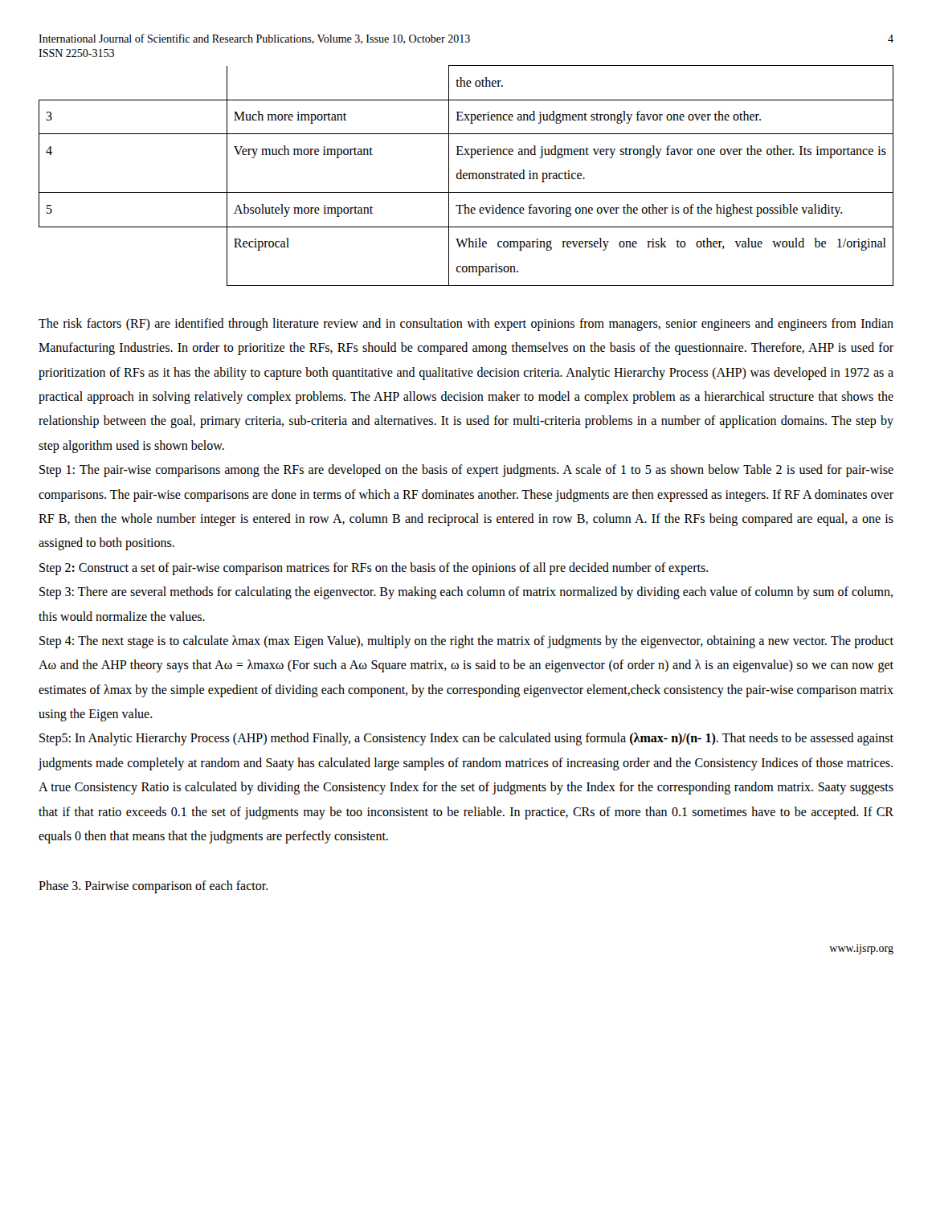International Journal of Scientific and Research Publications, Volume 3, Issue 10, October 2013 4
ISSN 2250-3153
| | | the other. |
| 3 | Much more important | Experience and judgment strongly favor one over the other. |
| 4 | Very much more important | Experience and judgment very strongly favor one over the other. Its importance is demonstrated in practice. |
| 5 | Absolutely more important | The evidence favoring one over the other is of the highest possible validity. |
| | Reciprocal | While comparing reversely one risk to other, value would be 1/original comparison. |
The risk factors (RF) are identified through literature review and in consultation with expert opinions from managers, senior engineers and engineers from Indian Manufacturing Industries. In order to prioritize the RFs, RFs should be compared among themselves on the basis of the questionnaire. Therefore, AHP is used for prioritization of RFs as it has the ability to capture both quantitative and qualitative decision criteria. Analytic Hierarchy Process (AHP) was developed in 1972 as a practical approach in solving relatively complex problems. The AHP allows decision maker to model a complex problem as a hierarchical structure that shows the relationship between the goal, primary criteria, sub-criteria and alternatives. It is used for multi-criteria problems in a number of application domains. The step by step algorithm used is shown below.
Step 1: The pair-wise comparisons among the RFs are developed on the basis of expert judgments. A scale of 1 to 5 as shown below Table 2 is used for pair-wise comparisons. The pair-wise comparisons are done in terms of which a RF dominates another. These judgments are then expressed as integers. If RF A dominates over RF B, then the whole number integer is entered in row A, column B and reciprocal is entered in row B, column A. If the RFs being compared are equal, a one is assigned to both positions.
Step 2: Construct a set of pair-wise comparison matrices for RFs on the basis of the opinions of all pre decided number of experts.
Step 3: There are several methods for calculating the eigenvector. By making each column of matrix normalized by dividing each value of column by sum of column, this would normalize the values.
Step 4: The next stage is to calculate λmax (max Eigen Value), multiply on the right the matrix of judgments by the eigenvector, obtaining a new vector. The product Aω and the AHP theory says that Aω = λmaxω (For such a Aω Square matrix, ω is said to be an eigenvector (of order n) and λ is an eigenvalue) so we can now get estimates of λmax by the simple expedient of dividing each component, by the corresponding eigenvector element,check consistency the pair-wise comparison matrix using the Eigen value.
Step5: In Analytic Hierarchy Process (AHP) method Finally, a Consistency Index can be calculated using formula (λmax- n)/(n- 1). That needs to be assessed against judgments made completely at random and Saaty has calculated large samples of random matrices of increasing order and the Consistency Indices of those matrices. A true Consistency Ratio is calculated by dividing the Consistency Index for the set of judgments by the Index for the corresponding random matrix. Saaty suggests that if that ratio exceeds 0.1 the set of judgments may be too inconsistent to be reliable. In practice, CRs of more than 0.1 sometimes have to be accepted. If CR equals 0 then that means that the judgments are perfectly consistent.
Phase 3. Pairwise comparison of each factor.
www.ijsrp.org